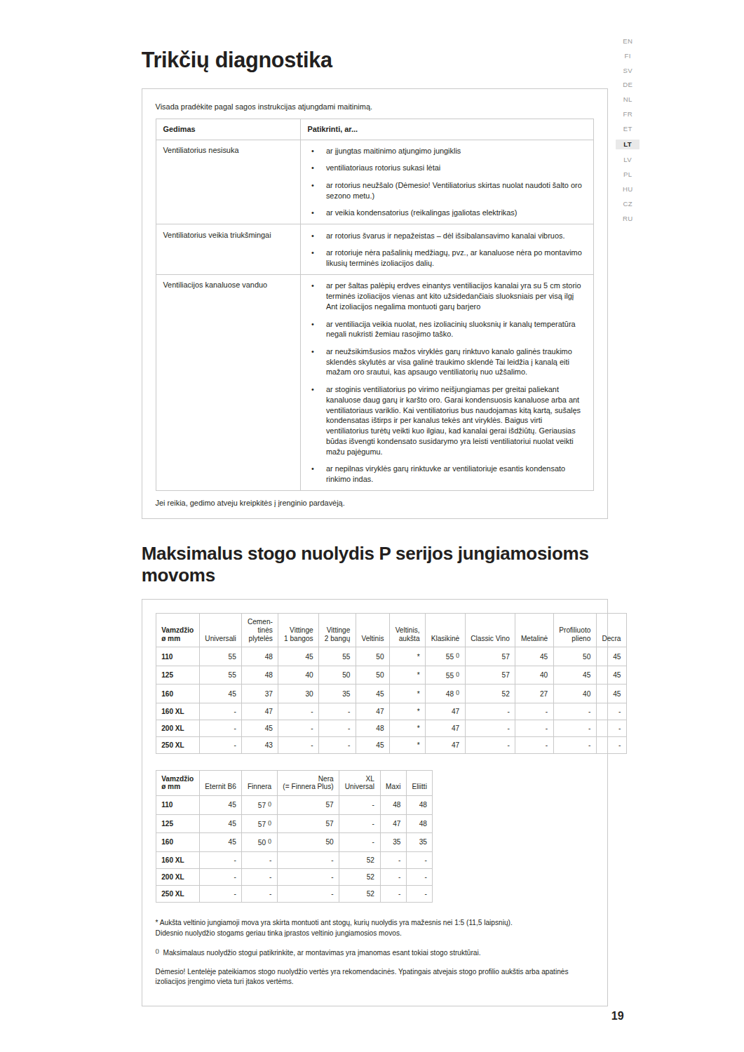EN FI SV DE NL FR ET LT LV PL HU CZ RU
Trikčių diagnostika
Visada pradėkite pagal sagos instrukcijas atjungdami maitinimą.
| Gedimas | Patikrinti, ar... |
| --- | --- |
| Ventiliatorius nesisuka | ar įjungtas maitinimo atjungimo jungiklis ventiliatoriaus rotorius sukasi lėtai ar rotorius neužšalo (Dėmesio! Ventiliatorius skirtas nuolat naudoti šalto oro sezono metu.) ar veikia kondensatorius (reikalingas įgaliotas elektrikas) |
| Ventiliatorius veikia triukšmingai | ar rotorius švarus ir nepažeistas – dėl išsibalansavimo kanalai vibruos. ar rotoriuje nėra pašalinių medžiagų, pvz., ar kanaluose nėra po montavimo likusių terminės izoliacijos dalių. |
| Ventiliacijos kanaluose vanduo | ar per šaltas palėpių erdves einantys ventiliacijos kanalai yra su 5 cm storio terminės izoliacijos vienas ant kito užsidedančiais sluoksniais per visą ilgį Ant izoliacijos negalima montuoti garų barjero ar ventiliacija veikia nuolat, nes izoliacinių sluoksnių ir kanalų temperatūra negali nukristi žemiau rasojimo taško. ar neužsikimšusios mažos viryklės garų rinktuvo kanalo galinės traukimo sklendės skylutės ar visa galinė traukimo sklendė Tai leidžia į kanalą eiti mažam oro srautui, kas apsaugo ventiliatorių nuo užšalimo. ar stoginis ventiliatorius po virimo neišjungiamas per greitai paliekant kanaluose daug garų ir karšto oro. Garai kondensuosis kanaluose arba ant ventiliatoriaus variklio. Kai ventiliatorius bus naudojamas kitą kartą, sušalęs kondensatas ištirps ir per kanalus tekės ant viryklės. Baigus virti ventiliatorius turėtų veikti kuo ilgiau, kad kanalai gerai išdžiūtų. Geriausias būdas išvengti kondensato susidarymo yra leisti ventiliatoriui nuolat veikti mažu pajėgumu. ar nepilnas viryklės garų rinktuvke ar ventiliatoriuje esantis kondensato rinkimo indas. |
Jei reikia, gedimo atveju kreipkitės į įrenginio pardavėją.
Maksimalus stogo nuolydis P serijos jungiamosioms movoms
| Vamzdžio ø mm | Universali | Cemen- tinės plytelės | Vittinge 1 bangos | Vittinge 2 bangų | Veltinis | Veltinis, aukšta | Klasikinė | Classic Vino | Metalinė | Profiliuoto plieno | Decra |
| --- | --- | --- | --- | --- | --- | --- | --- | --- | --- | --- | --- |
| 110 | 55 | 48 | 45 | 55 | 50 | * | 55 () | 57 | 45 | 50 | 45 |
| 125 | 55 | 48 | 40 | 50 | 50 | * | 55 () | 57 | 40 | 45 | 45 |
| 160 | 45 | 37 | 30 | 35 | 45 | * | 48 () | 52 | 27 | 40 | 45 |
| 160 XL | - | 47 | - | - | 47 | * | 47 | - | - | - | - |
| 200 XL | - | 45 | - | - | 48 | * | 47 | - | - | - | - |
| 250 XL | - | 43 | - | - | 45 | * | 47 | - | - | - | - |
| Vamzdžio ø mm | Eternit B6 | Finnera | Nera (= Finnera Plus) | XL Universal | Maxi | Eliitti |
| --- | --- | --- | --- | --- | --- | --- |
| 110 | 45 | 57 () | 57 | - | 48 | 48 |
| 125 | 45 | 57 () | 57 | - | 47 | 48 |
| 160 | 45 | 50 () | 50 | - | 35 | 35 |
| 160 XL | - | - | - | 52 | - | - |
| 200 XL | - | - | - | 52 | - | - |
| 250 XL | - | - | - | 52 | - | - |
* Aukšta veltinio jungiamoji mova yra skirta montuoti ant stogų, kurių nuolydis yra mažesnis nei 1:5 (11,5 laipsnių).
Didesnio nuolydžio stogams geriau tinka įprastos veltinio jungiamosios movos.
() Maksimalaus nuolydžio stogui patikrinkite, ar montavimas yra įmanomas esant tokiai stogo struktūrai.
Dėmesio! Lentelėje pateikiamos stogo nuolydžio vertės yra rekomendacinės. Ypatingais atvejais stogo profilio aukštis arba apatinės izoliacijos įrengimo vieta turi įtakos vertėms.
19